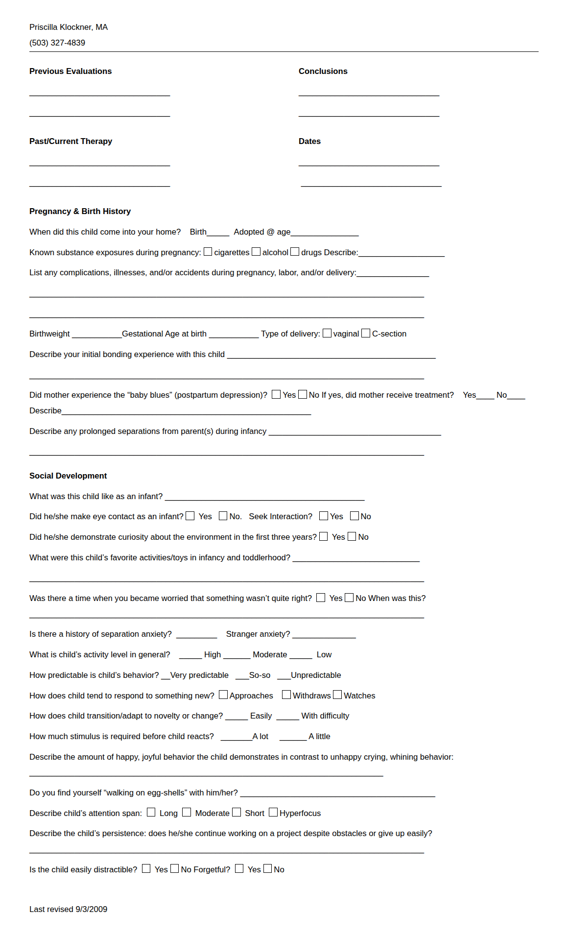Priscilla Klockner, MA
(503) 327-4839
Previous Evaluations
_______________________________
_______________________________
Conclusions
_______________________________
_______________________________
Past/Current Therapy
_______________________________
_______________________________
Dates
_______________________________
_______________________________
Pregnancy & Birth History
When did this child come into your home? Birth_____ Adopted @ age_______________
Known substance exposures during pregnancy: cigarettes alcohol drugs Describe:___________________
List any complications, illnesses, and/or accidents during pregnancy, labor, and/or delivery:________________
_______________________________________________________________________________________
_______________________________________________________________________________________
Birthweight ___________Gestational Age at birth ___________ Type of delivery: vaginal C-section
Describe your initial bonding experience with this child ______________________________________________
_______________________________________________________________________________________
Did mother experience the “baby blues” (postpartum depression)? Yes No If yes, did mother receive treatment? Yes____ No____ Describe_______________________________________________________
Describe any prolonged separations from parent(s) during infancy ______________________________________
_______________________________________________________________________________________
Social Development
What was this child like as an infant? ____________________________________________
Did he/she make eye contact as an infant? Yes No. Seek Interaction? Yes No
Did he/she demonstrate curiosity about the environment in the first three years? Yes No
What were this child’s favorite activities/toys in infancy and toddlerhood? ____________________________
_______________________________________________________________________________________
Was there a time when you became worried that something wasn’t quite right? Yes No When was this? _______________________________________________________________________________________
Is there a history of separation anxiety? _________ Stranger anxiety? ______________
What is child’s activity level in general? _____ High ______ Moderate _____ Low
How predictable is child’s behavior? __Very predictable ___So-so ___Unpredictable
How does child tend to respond to something new? Approaches Withdraws Watches
How does child transition/adapt to novelty or change? _____ Easily _____ With difficulty
How much stimulus is required before child reacts? _______A lot ______ A little
Describe the amount of happy, joyful behavior the child demonstrates in contrast to unhappy crying, whining behavior: ______________________________________________________________________________
Do you find yourself “walking on egg-shells” with him/her? ___________________________________________
Describe child’s attention span: Long Moderate Short Hyperfocus
Describe the child’s persistence: does he/she continue working on a project despite obstacles or give up easily? _______________________________________________________________________________________
Is the child easily distractible? Yes No Forgetful? Yes No
Last revised 9/3/2009